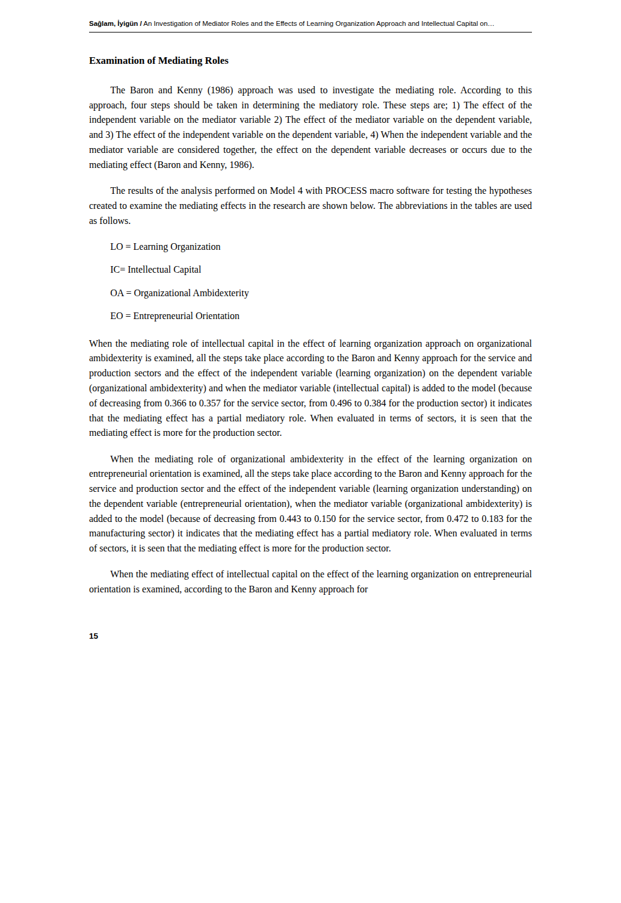Sağlam, İyigün / An Investigation of Mediator Roles and the Effects of Learning Organization Approach and Intellectual Capital on…
Examination of Mediating Roles
The Baron and Kenny (1986) approach was used to investigate the mediating role. According to this approach, four steps should be taken in determining the mediatory role. These steps are; 1) The effect of the independent variable on the mediator variable 2) The effect of the mediator variable on the dependent variable, and 3) The effect of the independent variable on the dependent variable, 4) When the independent variable and the mediator variable are considered together, the effect on the dependent variable decreases or occurs due to the mediating effect (Baron and Kenny, 1986).
The results of the analysis performed on Model 4 with PROCESS macro software for testing the hypotheses created to examine the mediating effects in the research are shown below. The abbreviations in the tables are used as follows.
LO = Learning Organization
IC= Intellectual Capital
OA = Organizational Ambidexterity
EO = Entrepreneurial Orientation
When the mediating role of intellectual capital in the effect of learning organization approach on organizational ambidexterity is examined, all the steps take place according to the Baron and Kenny approach for the service and production sectors and the effect of the independent variable (learning organization) on the dependent variable (organizational ambidexterity) and when the mediator variable (intellectual capital) is added to the model (because of decreasing from 0.366 to 0.357 for the service sector, from 0.496 to 0.384 for the production sector) it indicates that the mediating effect has a partial mediatory role. When evaluated in terms of sectors, it is seen that the mediating effect is more for the production sector.
When the mediating role of organizational ambidexterity in the effect of the learning organization on entrepreneurial orientation is examined, all the steps take place according to the Baron and Kenny approach for the service and production sector and the effect of the independent variable (learning organization understanding) on the dependent variable (entrepreneurial orientation), when the mediator variable (organizational ambidexterity) is added to the model (because of decreasing from 0.443 to 0.150 for the service sector, from 0.472 to 0.183 for the manufacturing sector) it indicates that the mediating effect has a partial mediatory role. When evaluated in terms of sectors, it is seen that the mediating effect is more for the production sector.
When the mediating effect of intellectual capital on the effect of the learning organization on entrepreneurial orientation is examined, according to the Baron and Kenny approach for
15